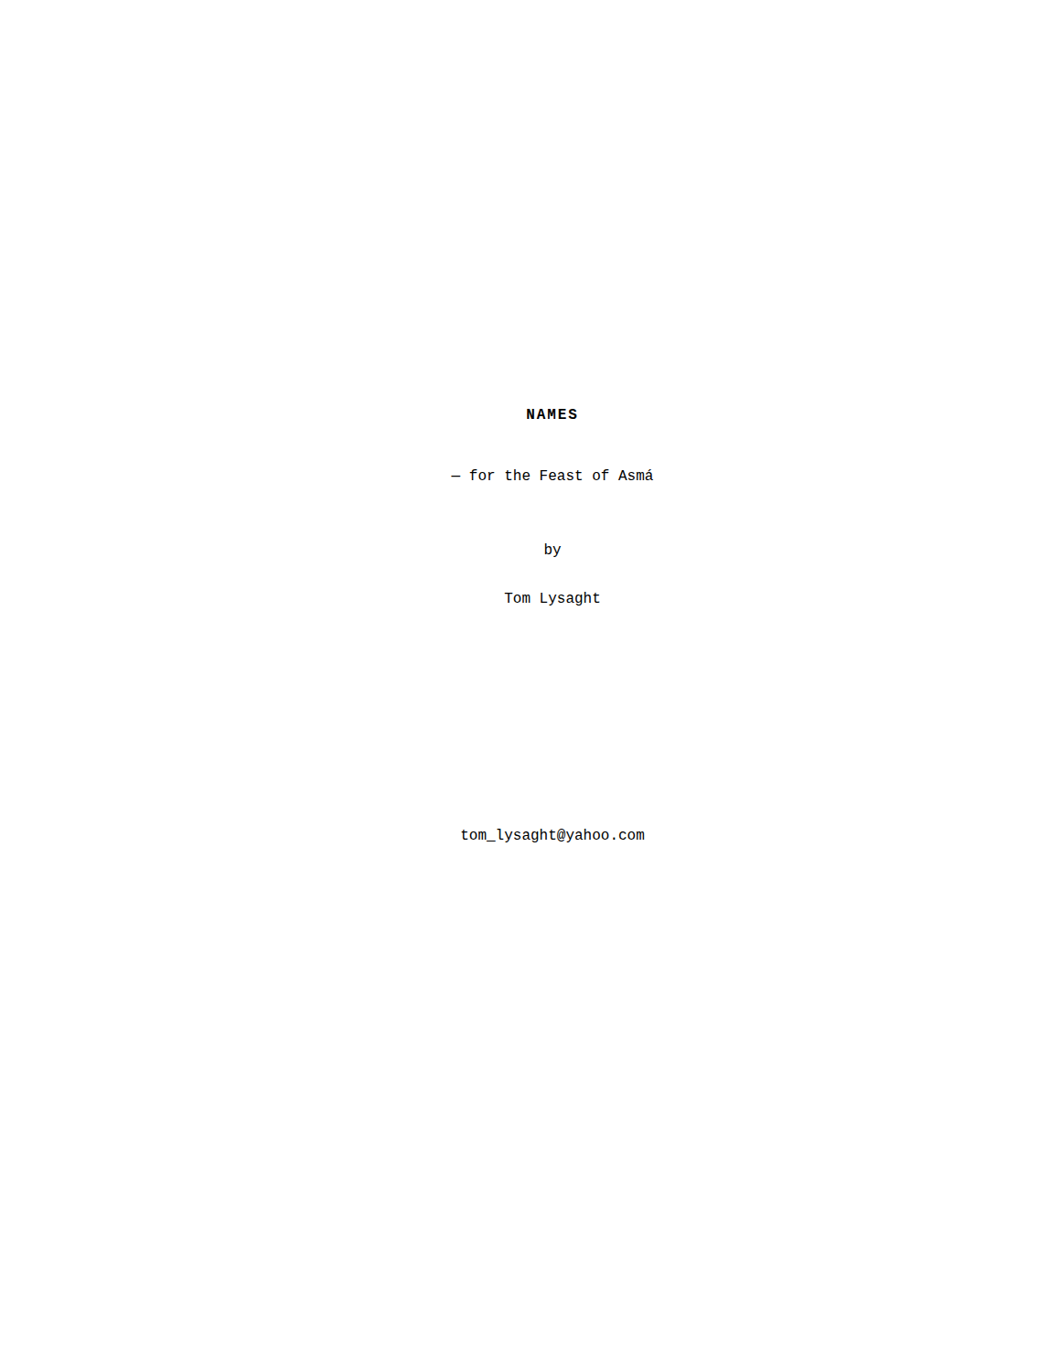Names
— for the Feast of Asmá
by
Tom Lysaght
tom_lysaght@yahoo.com